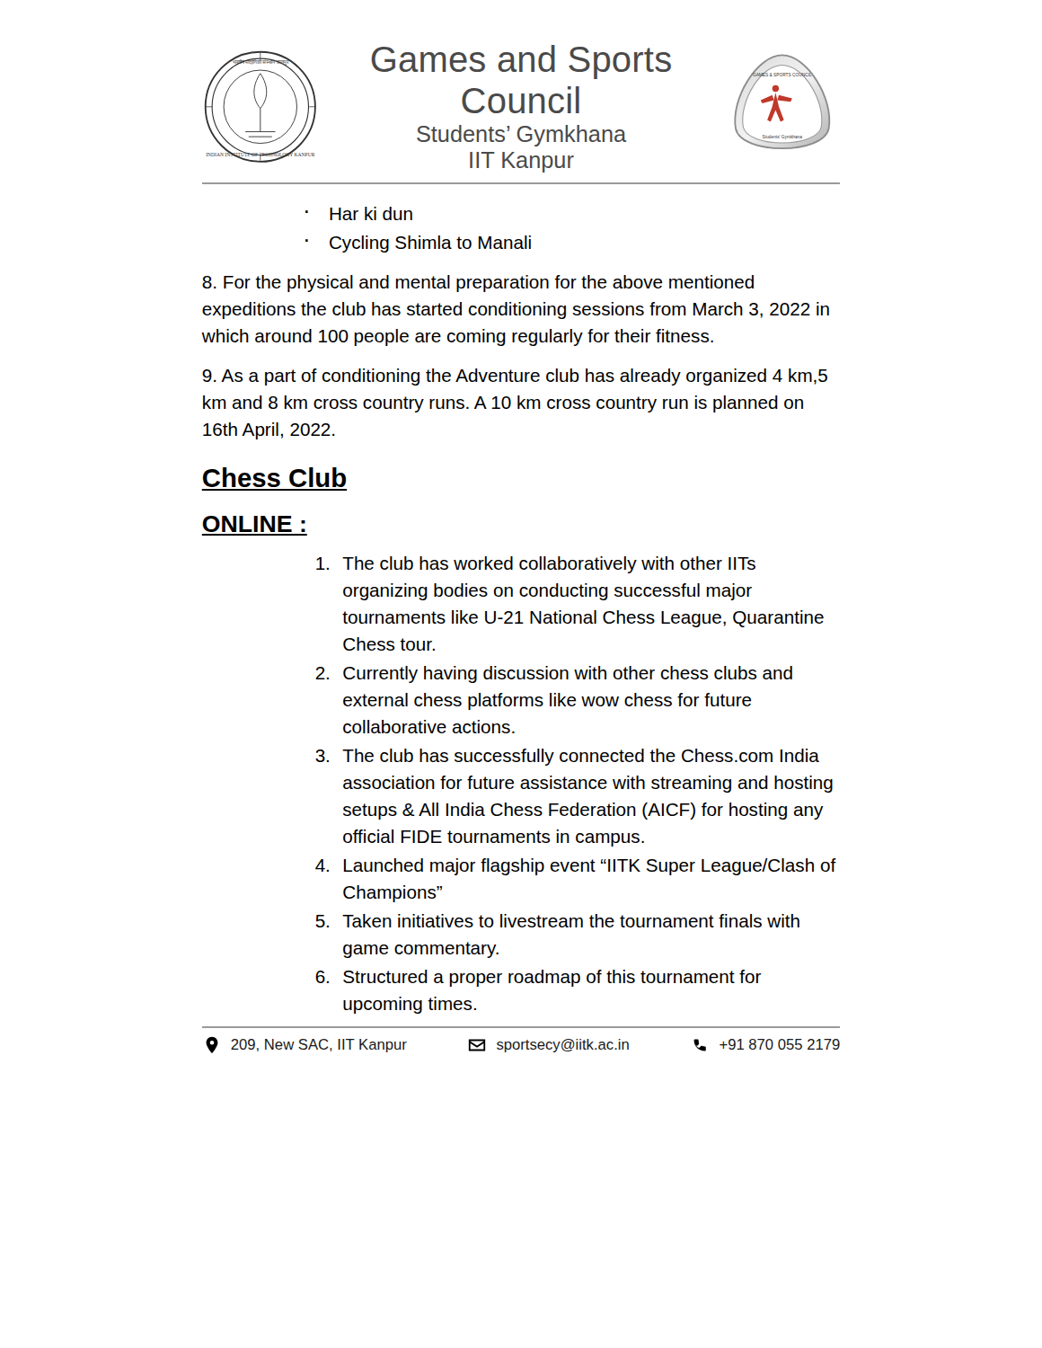भारतीय प्रौद्योगिकी संस्थान कानपुर INDIAN INSTITUTE OF TECHNOLOGY KANPUR
Games and Sports Council
Students’ Gymkhana
IIT Kanpur
GAMES & SPORTS COUNCIL Students’ Gymkhana
Har ki dun
Cycling Shimla to Manali
8. For the physical and mental preparation for the above mentioned expeditions the club has started conditioning sessions from March 3, 2022 in which around 100 people are coming regularly for their fitness.
9. As a part of conditioning the Adventure club has already organized 4 km,5 km and 8 km cross country runs. A 10 km cross country run is planned on 16th April, 2022.
Chess Club
ONLINE :
The club has worked collaboratively with other IITs organizing bodies on conducting successful major tournaments like U-21 National Chess League, Quarantine Chess tour.
Currently having discussion with other chess clubs and external chess platforms like wow chess for future collaborative actions.
The club has successfully connected the Chess.com India association for future assistance with streaming and hosting setups & All India Chess Federation (AICF) for hosting any official FIDE tournaments in campus.
Launched major flagship event “IITK Super League/Clash of Champions”
Taken initiatives to livestream the tournament finals with game commentary.
Structured a proper roadmap of this tournament for upcoming times.
209, New SAC, IIT Kanpur
sportsecy@iitk.ac.in
+91 870 055 2179